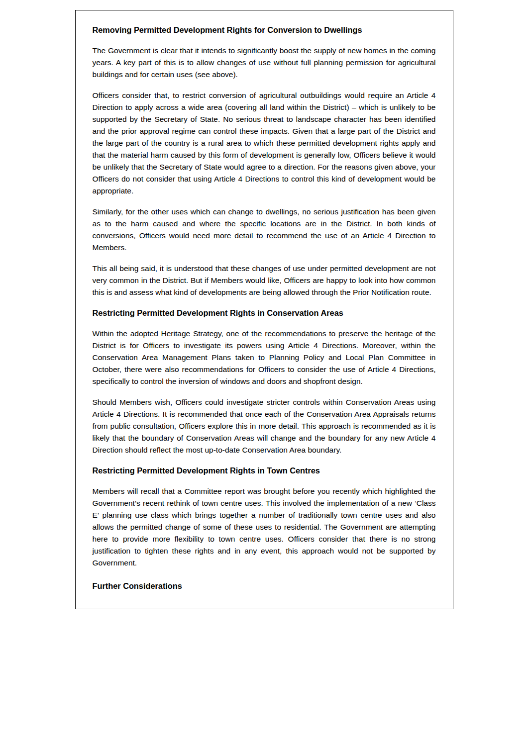Removing Permitted Development Rights for Conversion to Dwellings
The Government is clear that it intends to significantly boost the supply of new homes in the coming years. A key part of this is to allow changes of use without full planning permission for agricultural buildings and for certain uses (see above).
Officers consider that, to restrict conversion of agricultural outbuildings would require an Article 4 Direction to apply across a wide area (covering all land within the District) – which is unlikely to be supported by the Secretary of State. No serious threat to landscape character has been identified and the prior approval regime can control these impacts. Given that a large part of the District and the large part of the country is a rural area to which these permitted development rights apply and that the material harm caused by this form of development is generally low, Officers believe it would be unlikely that the Secretary of State would agree to a direction. For the reasons given above, your Officers do not consider that using Article 4 Directions to control this kind of development would be appropriate.
Similarly, for the other uses which can change to dwellings, no serious justification has been given as to the harm caused and where the specific locations are in the District. In both kinds of conversions, Officers would need more detail to recommend the use of an Article 4 Direction to Members.
This all being said, it is understood that these changes of use under permitted development are not very common in the District. But if Members would like, Officers are happy to look into how common this is and assess what kind of developments are being allowed through the Prior Notification route.
Restricting Permitted Development Rights in Conservation Areas
Within the adopted Heritage Strategy, one of the recommendations to preserve the heritage of the District is for Officers to investigate its powers using Article 4 Directions. Moreover, within the Conservation Area Management Plans taken to Planning Policy and Local Plan Committee in October, there were also recommendations for Officers to consider the use of Article 4 Directions, specifically to control the inversion of windows and doors and shopfront design.
Should Members wish, Officers could investigate stricter controls within Conservation Areas using Article 4 Directions. It is recommended that once each of the Conservation Area Appraisals returns from public consultation, Officers explore this in more detail. This approach is recommended as it is likely that the boundary of Conservation Areas will change and the boundary for any new Article 4 Direction should reflect the most up-to-date Conservation Area boundary.
Restricting Permitted Development Rights in Town Centres
Members will recall that a Committee report was brought before you recently which highlighted the Government’s recent rethink of town centre uses. This involved the implementation of a new ‘Class E’ planning use class which brings together a number of traditionally town centre uses and also allows the permitted change of some of these uses to residential. The Government are attempting here to provide more flexibility to town centre uses. Officers consider that there is no strong justification to tighten these rights and in any event, this approach would not be supported by Government.
Further Considerations